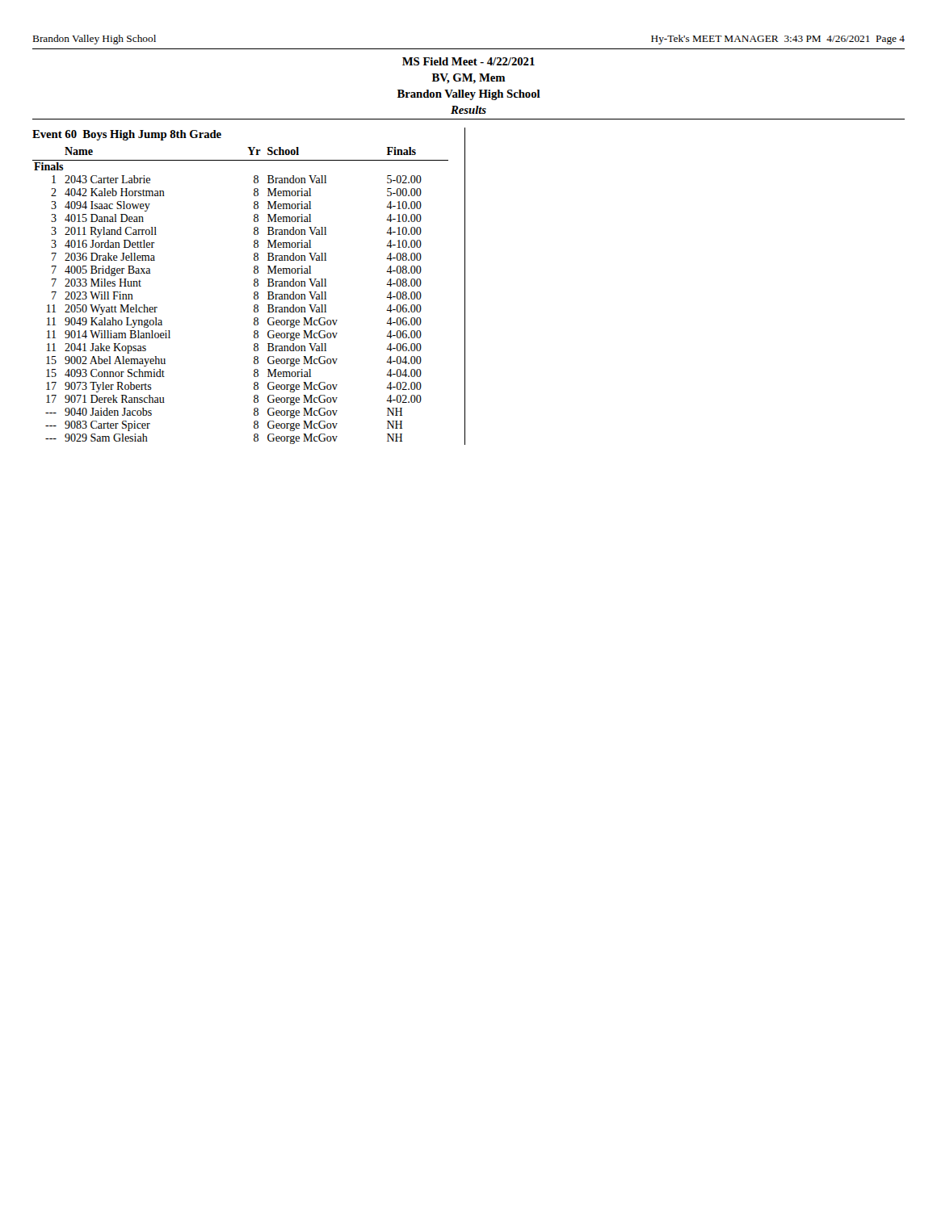Brandon Valley High School
Hy-Tek's MEET MANAGER 3:43 PM 4/26/2021 Page 4
MS Field Meet - 4/22/2021
BV, GM, Mem
Brandon Valley High School
Results
Event 60 Boys High Jump 8th Grade
| | Name | Yr | School | Finals |
| --- | --- | --- | --- | --- |
| Finals |
| 1 | 2043 Carter Labrie | 8 | Brandon Vall | 5-02.00 |
| 2 | 4042 Kaleb Horstman | 8 | Memorial | 5-00.00 |
| 3 | 4094 Isaac Slowey | 8 | Memorial | 4-10.00 |
| 3 | 4015 Danal Dean | 8 | Memorial | 4-10.00 |
| 3 | 2011 Ryland Carroll | 8 | Brandon Vall | 4-10.00 |
| 3 | 4016 Jordan Dettler | 8 | Memorial | 4-10.00 |
| 7 | 2036 Drake Jellema | 8 | Brandon Vall | 4-08.00 |
| 7 | 4005 Bridger Baxa | 8 | Memorial | 4-08.00 |
| 7 | 2033 Miles Hunt | 8 | Brandon Vall | 4-08.00 |
| 7 | 2023 Will Finn | 8 | Brandon Vall | 4-08.00 |
| 11 | 2050 Wyatt Melcher | 8 | Brandon Vall | 4-06.00 |
| 11 | 9049 Kalaho Lyngola | 8 | George McGov | 4-06.00 |
| 11 | 9014 William Blanloeil | 8 | George McGov | 4-06.00 |
| 11 | 2041 Jake Kopsas | 8 | Brandon Vall | 4-06.00 |
| 15 | 9002 Abel Alemayehu | 8 | George McGov | 4-04.00 |
| 15 | 4093 Connor Schmidt | 8 | Memorial | 4-04.00 |
| 17 | 9073 Tyler Roberts | 8 | George McGov | 4-02.00 |
| 17 | 9071 Derek Ranschau | 8 | George McGov | 4-02.00 |
| --- | 9040 Jaiden Jacobs | 8 | George McGov | NH |
| --- | 9083 Carter Spicer | 8 | George McGov | NH |
| --- | 9029 Sam Glesiah | 8 | George McGov | NH |